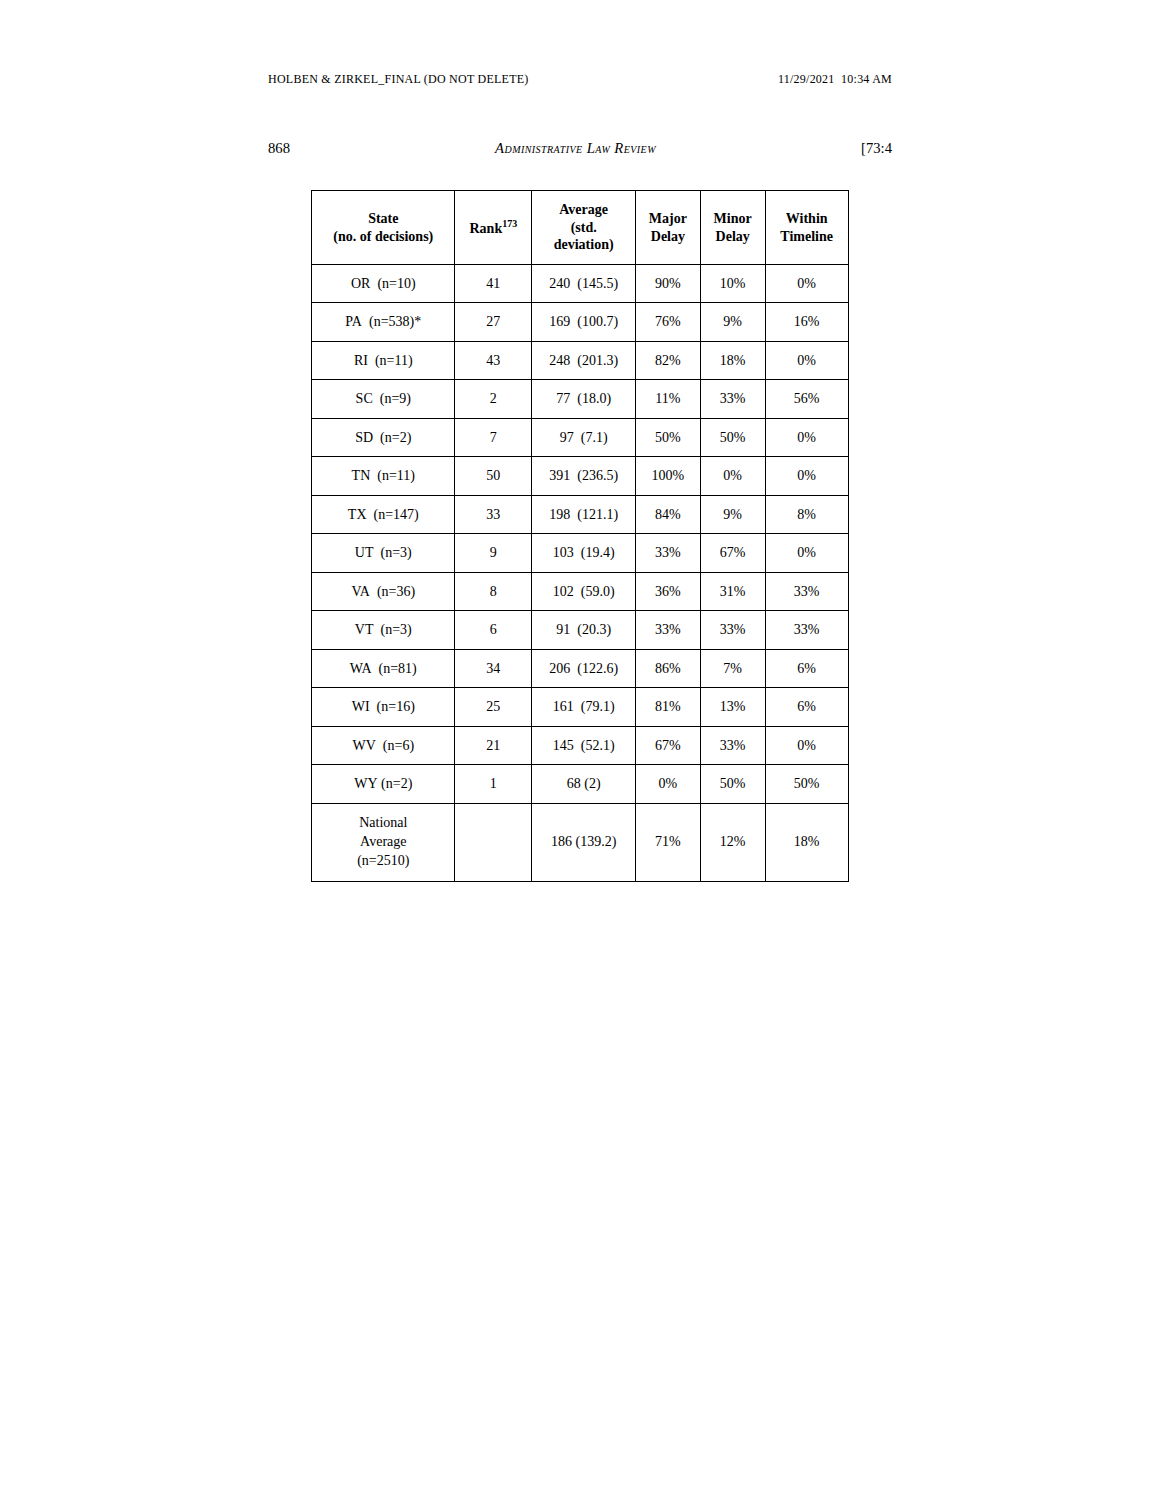Holben & Zirkel_Final (Do Not Delete) 11/29/2021 10:34 AM
868 Administrative Law Review [73:4
| State (no. of decisions) | Rank 173 | Average (std. deviation) | Major Delay | Minor Delay | Within Timeline |
| --- | --- | --- | --- | --- | --- |
| OR (n=10) | 41 | 240 (145.5) | 90% | 10% | 0% |
| PA (n=538)* | 27 | 169 (100.7) | 76% | 9% | 16% |
| RI (n=11) | 43 | 248 (201.3) | 82% | 18% | 0% |
| SC (n=9) | 2 | 77 (18.0) | 11% | 33% | 56% |
| SD (n=2) | 7 | 97 (7.1) | 50% | 50% | 0% |
| TN (n=11) | 50 | 391 (236.5) | 100% | 0% | 0% |
| TX (n=147) | 33 | 198 (121.1) | 84% | 9% | 8% |
| UT (n=3) | 9 | 103 (19.4) | 33% | 67% | 0% |
| VA (n=36) | 8 | 102 (59.0) | 36% | 31% | 33% |
| VT (n=3) | 6 | 91 (20.3) | 33% | 33% | 33% |
| WA (n=81) | 34 | 206 (122.6) | 86% | 7% | 6% |
| WI (n=16) | 25 | 161 (79.1) | 81% | 13% | 6% |
| WV (n=6) | 21 | 145 (52.1) | 67% | 33% | 0% |
| WY (n=2) | 1 | 68 (2) | 0% | 50% | 50% |
| National Average (n=2510) | | 186 (139.2) | 71% | 12% | 18% |